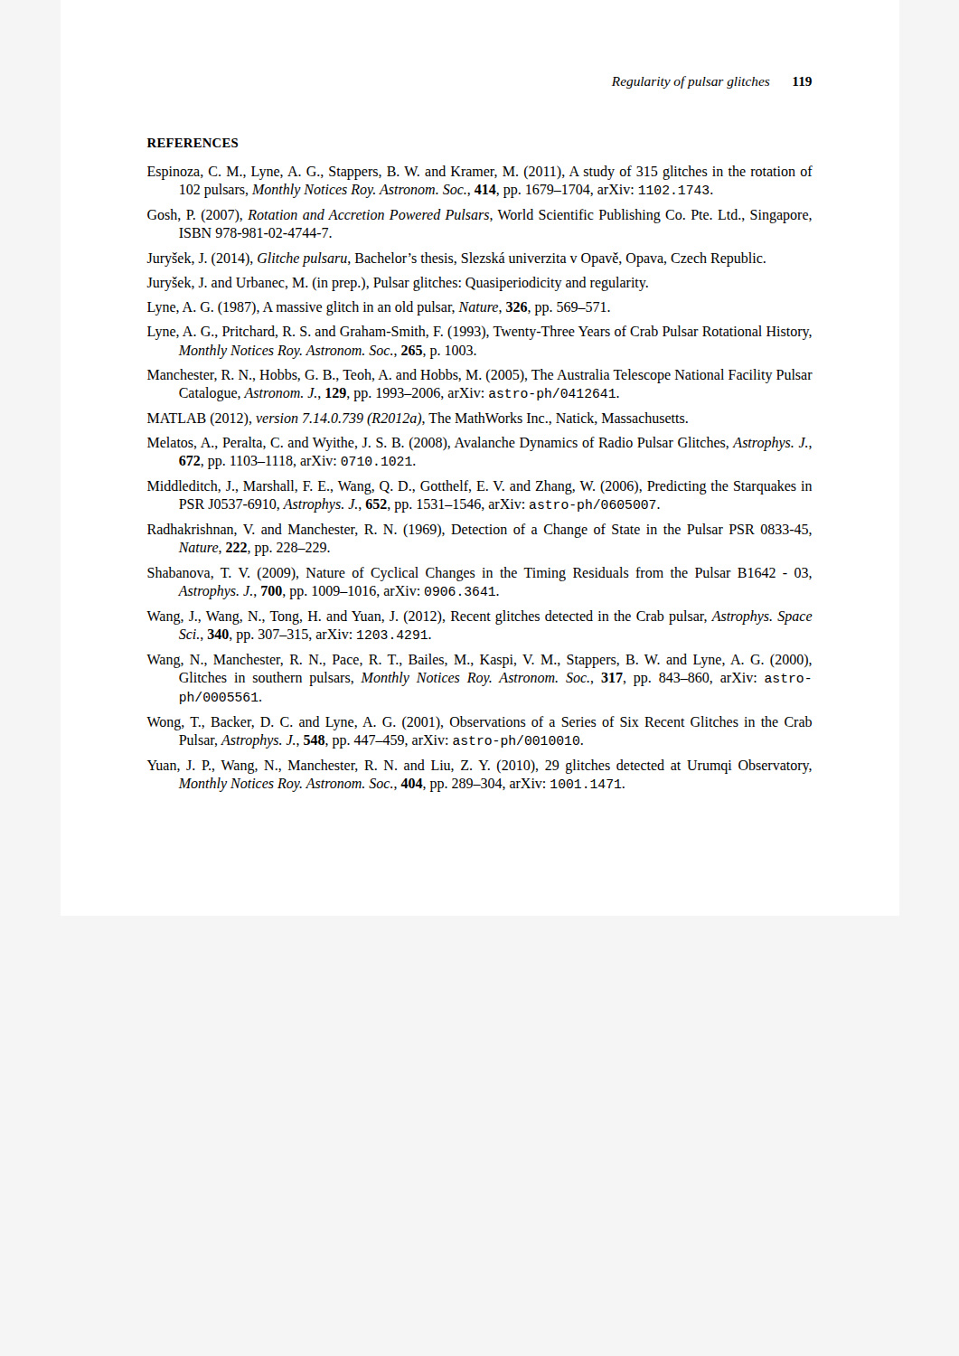Regularity of pulsar glitches 119
REFERENCES
Espinoza, C. M., Lyne, A. G., Stappers, B. W. and Kramer, M. (2011), A study of 315 glitches in the rotation of 102 pulsars, Monthly Notices Roy. Astronom. Soc., 414, pp. 1679–1704, arXiv: 1102.1743.
Gosh, P. (2007), Rotation and Accretion Powered Pulsars, World Scientific Publishing Co. Pte. Ltd., Singapore, ISBN 978-981-02-4744-7.
Juryšek, J. (2014), Glitche pulsaru, Bachelor’s thesis, Slezská univerzita v Opavě, Opava, Czech Republic.
Juryšek, J. and Urbanec, M. (in prep.), Pulsar glitches: Quasiperiodicity and regularity.
Lyne, A. G. (1987), A massive glitch in an old pulsar, Nature, 326, pp. 569–571.
Lyne, A. G., Pritchard, R. S. and Graham-Smith, F. (1993), Twenty-Three Years of Crab Pulsar Rotational History, Monthly Notices Roy. Astronom. Soc., 265, p. 1003.
Manchester, R. N., Hobbs, G. B., Teoh, A. and Hobbs, M. (2005), The Australia Telescope National Facility Pulsar Catalogue, Astronom. J., 129, pp. 1993–2006, arXiv: astro-ph/0412641.
MATLAB (2012), version 7.14.0.739 (R2012a), The MathWorks Inc., Natick, Massachusetts.
Melatos, A., Peralta, C. and Wyithe, J. S. B. (2008), Avalanche Dynamics of Radio Pulsar Glitches, Astrophys. J., 672, pp. 1103–1118, arXiv: 0710.1021.
Middleditch, J., Marshall, F. E., Wang, Q. D., Gotthelf, E. V. and Zhang, W. (2006), Predicting the Starquakes in PSR J0537-6910, Astrophys. J., 652, pp. 1531–1546, arXiv: astro-ph/0605007.
Radhakrishnan, V. and Manchester, R. N. (1969), Detection of a Change of State in the Pulsar PSR 0833-45, Nature, 222, pp. 228–229.
Shabanova, T. V. (2009), Nature of Cyclical Changes in the Timing Residuals from the Pulsar B1642 - 03, Astrophys. J., 700, pp. 1009–1016, arXiv: 0906.3641.
Wang, J., Wang, N., Tong, H. and Yuan, J. (2012), Recent glitches detected in the Crab pulsar, Astrophys. Space Sci., 340, pp. 307–315, arXiv: 1203.4291.
Wang, N., Manchester, R. N., Pace, R. T., Bailes, M., Kaspi, V. M., Stappers, B. W. and Lyne, A. G. (2000), Glitches in southern pulsars, Monthly Notices Roy. Astronom. Soc., 317, pp. 843–860, arXiv: astro-ph/0005561.
Wong, T., Backer, D. C. and Lyne, A. G. (2001), Observations of a Series of Six Recent Glitches in the Crab Pulsar, Astrophys. J., 548, pp. 447–459, arXiv: astro-ph/0010010.
Yuan, J. P., Wang, N., Manchester, R. N. and Liu, Z. Y. (2010), 29 glitches detected at Urumqi Observatory, Monthly Notices Roy. Astronom. Soc., 404, pp. 289–304, arXiv: 1001.1471.